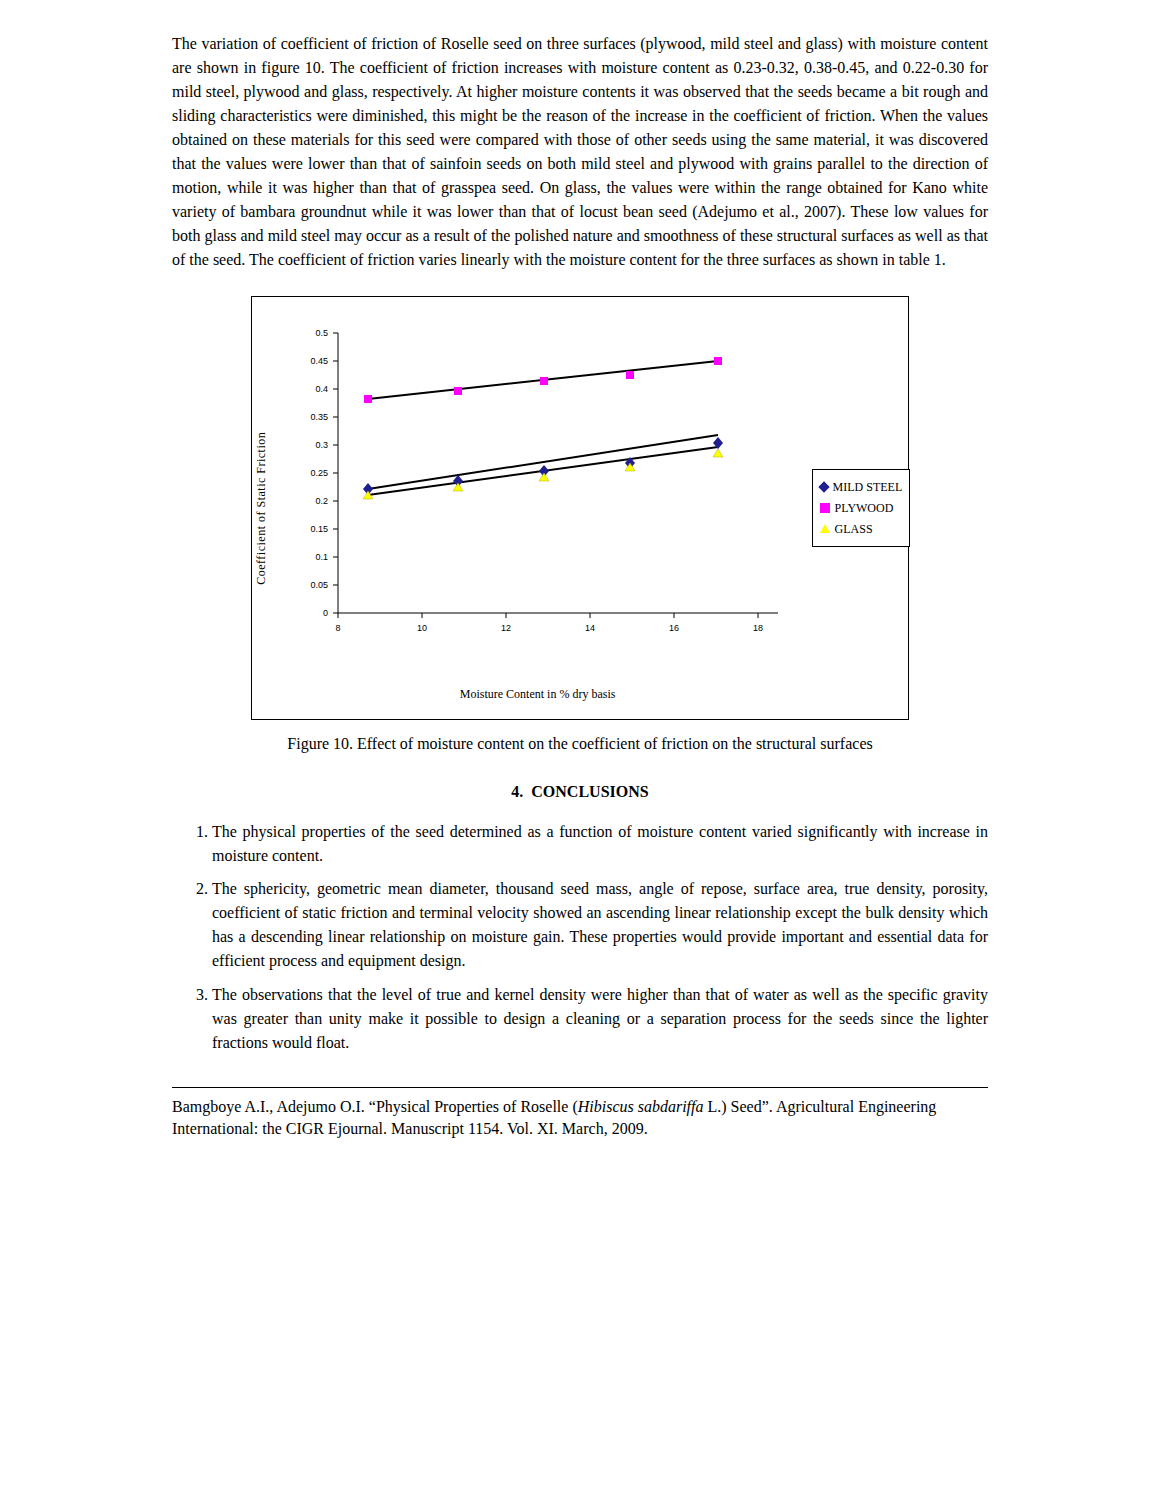The variation of coefficient of friction of Roselle seed on three surfaces (plywood, mild steel and glass) with moisture content are shown in figure 10. The coefficient of friction increases with moisture content as 0.23-0.32, 0.38-0.45, and 0.22-0.30 for mild steel, plywood and glass, respectively. At higher moisture contents it was observed that the seeds became a bit rough and sliding characteristics were diminished, this might be the reason of the increase in the coefficient of friction. When the values obtained on these materials for this seed were compared with those of other seeds using the same material, it was discovered that the values were lower than that of sainfoin seeds on both mild steel and plywood with grains parallel to the direction of motion, while it was higher than that of grasspea seed. On glass, the values were within the range obtained for Kano white variety of bambara groundnut while it was lower than that of locust bean seed (Adejumo et al., 2007). These low values for both glass and mild steel may occur as a result of the polished nature and smoothness of these structural surfaces as well as that of the seed. The coefficient of friction varies linearly with the moisture content for the three surfaces as shown in table 1.
Coefficient of Static Friction
0 0.05 0.1 0.15 0.2 0.25 0.3 0.35 0.4 0.45 0.5 8 10 12 14 16 18
Moisture Content in % dry basis
MILD STEEL
PLYWOOD
GLASS
Figure 10. Effect of moisture content on the coefficient of friction on the structural surfaces
4. CONCLUSIONS
The physical properties of the seed determined as a function of moisture content varied significantly with increase in moisture content.
The sphericity, geometric mean diameter, thousand seed mass, angle of repose, surface area, true density, porosity, coefficient of static friction and terminal velocity showed an ascending linear relationship except the bulk density which has a descending linear relationship on moisture gain. These properties would provide important and essential data for efficient process and equipment design.
The observations that the level of true and kernel density were higher than that of water as well as the specific gravity was greater than unity make it possible to design a cleaning or a separation process for the seeds since the lighter fractions would float.
Bamgboye A.I., Adejumo O.I. “Physical Properties of Roselle (Hibiscus sabdariffa L.) Seed”. Agricultural Engineering International: the CIGR Ejournal. Manuscript 1154. Vol. XI. March, 2009.